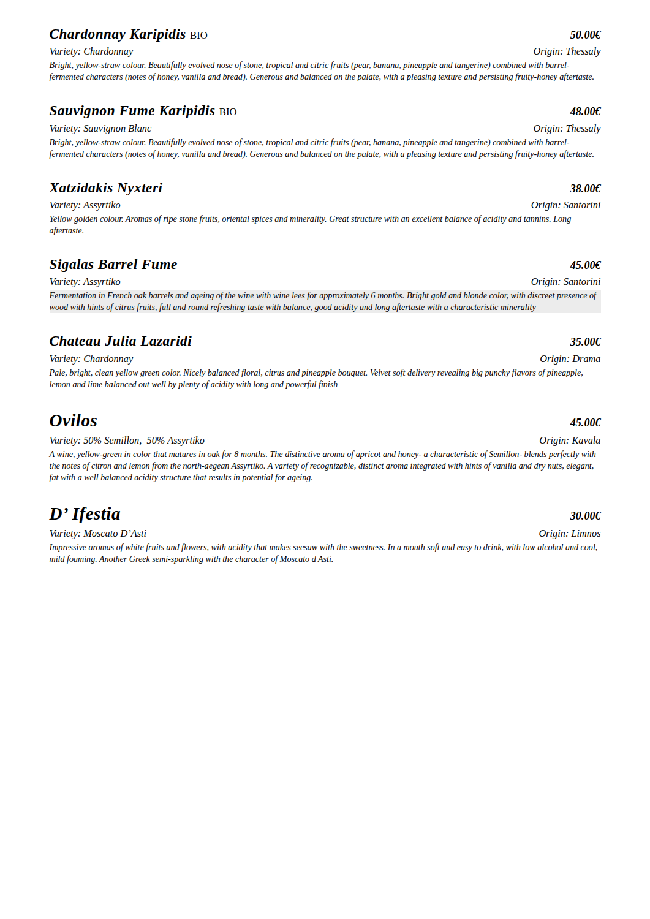Chardonnay Karipidis BIO 50.00€
Variety: Chardonnay Origin: Thessaly
Bright, yellow-straw colour. Beautifully evolved nose of stone, tropical and citric fruits (pear, banana, pineapple and tangerine) combined with barrel-fermented characters (notes of honey, vanilla and bread). Generous and balanced on the palate, with a pleasing texture and persisting fruity-honey aftertaste.
Sauvignon Fume Karipidis BIO 48.00€
Variety: Sauvignon Blanc Origin: Thessaly
Bright, yellow-straw colour. Beautifully evolved nose of stone, tropical and citric fruits (pear, banana, pineapple and tangerine) combined with barrel-fermented characters (notes of honey, vanilla and bread). Generous and balanced on the palate, with a pleasing texture and persisting fruity-honey aftertaste.
Xatzidakis Nyxteri 38.00€
Variety: Assyrtiko Origin: Santorini
Yellow golden colour. Aromas of ripe stone fruits, oriental spices and minerality. Great structure with an excellent balance of acidity and tannins. Long aftertaste.
Sigalas Barrel Fume 45.00€
Variety: Assyrtiko Origin: Santorini
Fermentation in French oak barrels and ageing of the wine with wine lees for approximately 6 months. Bright gold and blonde color, with discreet presence of wood with hints of citrus fruits, full and round refreshing taste with balance, good acidity and long aftertaste with a characteristic minerality
Chateau Julia Lazaridi 35.00€
Variety: Chardonnay Origin: Drama
Pale, bright, clean yellow green color. Nicely balanced floral, citrus and pineapple bouquet. Velvet soft delivery revealing big punchy flavors of pineapple, lemon and lime balanced out well by plenty of acidity with long and powerful finish
Ovilos 45.00€
Variety: 50% Semillon, 50% Assyrtiko Origin: Kavala
A wine, yellow-green in color that matures in oak for 8 months. The distinctive aroma of apricot and honey- a characteristic of Semillon- blends perfectly with the notes of citron and lemon from the north-aegean Assyrtiko. A variety of recognizable, distinct aroma integrated with hints of vanilla and dry nuts, elegant, fat with a well balanced acidity structure that results in potential for ageing.
D’ Ifestia 30.00€
Variety: Moscato D’Asti Origin: Limnos
Impressive aromas of white fruits and flowers, with acidity that makes seesaw with the sweetness. In a mouth soft and easy to drink, with low alcohol and cool, mild foaming. Another Greek semi-sparkling with the character of Moscato d Asti.